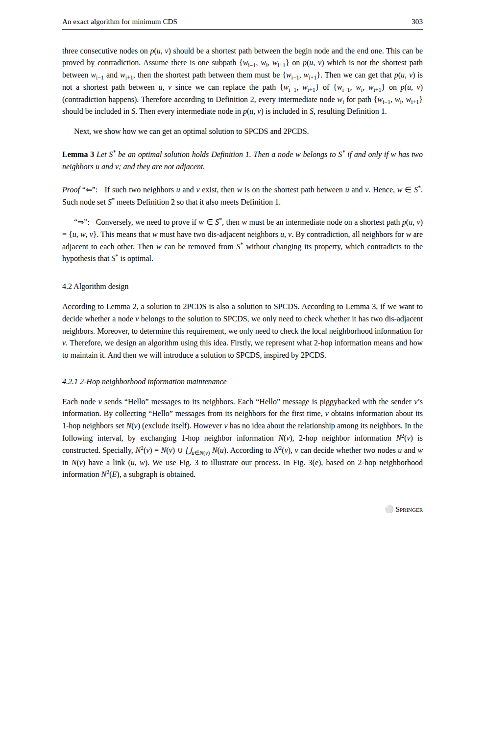An exact algorithm for minimum CDS 303
three consecutive nodes on p(u, v) should be a shortest path between the begin node and the end one. This can be proved by contradiction. Assume there is one subpath {wi−1, wi, wi+1} on p(u, v) which is not the shortest path between wi−1 and wi+1, then the shortest path between them must be {wi−1, wi+1}. Then we can get that p(u, v) is not a shortest path between u, v since we can replace the path {wi−1, wi+1} of {wi−1, wi, wi+1} on p(u, v) (contradiction happens). Therefore according to Definition 2, every intermediate node wi for path {wi−1, wi, wi+1} should be included in S. Then every intermediate node in p(u, v) is included in S, resulting Definition 1.
Next, we show how we can get an optimal solution to SPCDS and 2PCDS.
Lemma 3 Let S* be an optimal solution holds Definition 1. Then a node w belongs to S* if and only if w has two neighbors u and v; and they are not adjacent.
Proof “⇐”: If such two neighbors u and v exist, then w is on the shortest path between u and v. Hence, w ∈ S*. Such node set S* meets Definition 2 so that it also meets Definition 1.
“⇒”: Conversely, we need to prove if w ∈ S*, then w must be an intermediate node on a shortest path p(u, v) = {u, w, v}. This means that w must have two dis-adjacent neighbors u, v. By contradiction, all neighbors for w are adjacent to each other. Then w can be removed from S* without changing its property, which contradicts to the hypothesis that S* is optimal.
4.2 Algorithm design
According to Lemma 2, a solution to 2PCDS is also a solution to SPCDS. According to Lemma 3, if we want to decide whether a node v belongs to the solution to SPCDS, we only need to check whether it has two dis-adjacent neighbors. Moreover, to determine this requirement, we only need to check the local neighborhood information for v. Therefore, we design an algorithm using this idea. Firstly, we represent what 2-hop information means and how to maintain it. And then we will introduce a solution to SPCDS, inspired by 2PCDS.
4.2.1 2-Hop neighborhood information maintenance
Each node v sends “Hello” messages to its neighbors. Each “Hello” message is piggybacked with the sender v’s information. By collecting “Hello” messages from its neighbors for the first time, v obtains information about its 1-hop neighbors set N(v) (exclude itself). However v has no idea about the relationship among its neighbors. In the following interval, by exchanging 1-hop neighbor information N(v), 2-hop neighbor information N2(v) is constructed. Specially, N2(v) = N(v) ∪ ⋃u∈N(v) N(u). According to N2(v), v can decide whether two nodes u and w in N(v) have a link (u, w). We use Fig. 3 to illustrate our process. In Fig. 3(e), based on 2-hop neighborhood information N2(E), a subgraph is obtained.
⚪ Springer